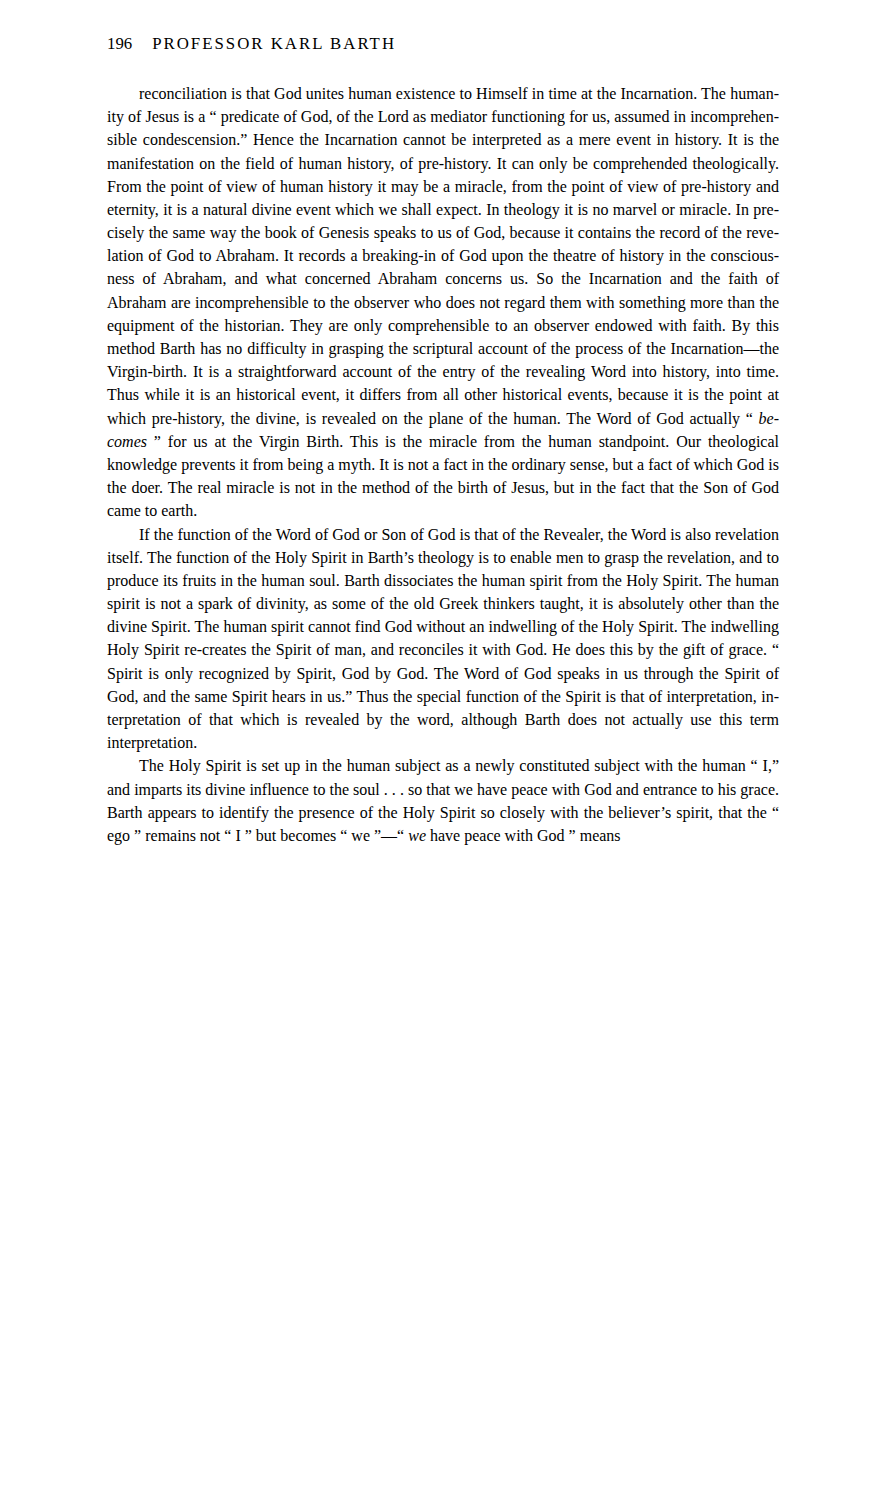196
Professor Karl Barth
reconciliation is that God unites human existence to Himself in time at the Incarnation. The humanity of Jesus is a “ predicate of God, of the Lord as mediator functioning for us, assumed in incomprehensible condescension.” Hence the Incarnation cannot be interpreted as a mere event in history. It is the manifestation on the field of human history, of pre-history. It can only be comprehended theologically. From the point of view of human history it may be a miracle, from the point of view of pre-history and eternity, it is a natural divine event which we shall expect. In theology it is no marvel or miracle. In precisely the same way the book of Genesis speaks to us of God, because it contains the record of the revelation of God to Abraham. It records a breaking-in of God upon the theatre of history in the consciousness of Abraham, and what concerned Abraham concerns us. So the Incarnation and the faith of Abraham are incomprehensible to the observer who does not regard them with something more than the equipment of the historian. They are only comprehensible to an observer endowed with faith. By this method Barth has no difficulty in grasping the scriptural account of the process of the Incarnation—the Virgin-birth. It is a straightforward account of the entry of the revealing Word into history, into time. Thus while it is an historical event, it differs from all other historical events, because it is the point at which pre-history, the divine, is revealed on the plane of the human. The Word of God actually “ becomes ” for us at the Virgin Birth. This is the miracle from the human standpoint. Our theological knowledge prevents it from being a myth. It is not a fact in the ordinary sense, but a fact of which God is the doer. The real miracle is not in the method of the birth of Jesus, but in the fact that the Son of God came to earth.
If the function of the Word of God or Son of God is that of the Revealer, the Word is also revelation itself. The function of the Holy Spirit in Barth’s theology is to enable men to grasp the revelation, and to produce its fruits in the human soul. Barth dissociates the human spirit from the Holy Spirit. The human spirit is not a spark of divinity, as some of the old Greek thinkers taught, it is absolutely other than the divine Spirit. The human spirit cannot find God without an indwelling of the Holy Spirit. The indwelling Holy Spirit re-creates the Spirit of man, and reconciles it with God. He does this by the gift of grace. “ Spirit is only recognized by Spirit, God by God. The Word of God speaks in us through the Spirit of God, and the same Spirit hears in us.” Thus the special function of the Spirit is that of interpretation, interpretation of that which is revealed by the word, although Barth does not actually use this term interpretation.
The Holy Spirit is set up in the human subject as a newly constituted subject with the human “ I,” and imparts its divine influence to the soul . . . so that we have peace with God and entrance to his grace. Barth appears to identify the presence of the Holy Spirit so closely with the believer’s spirit, that the “ ego ” remains not “ I ” but becomes “ we ”—“ we have peace with God ” means